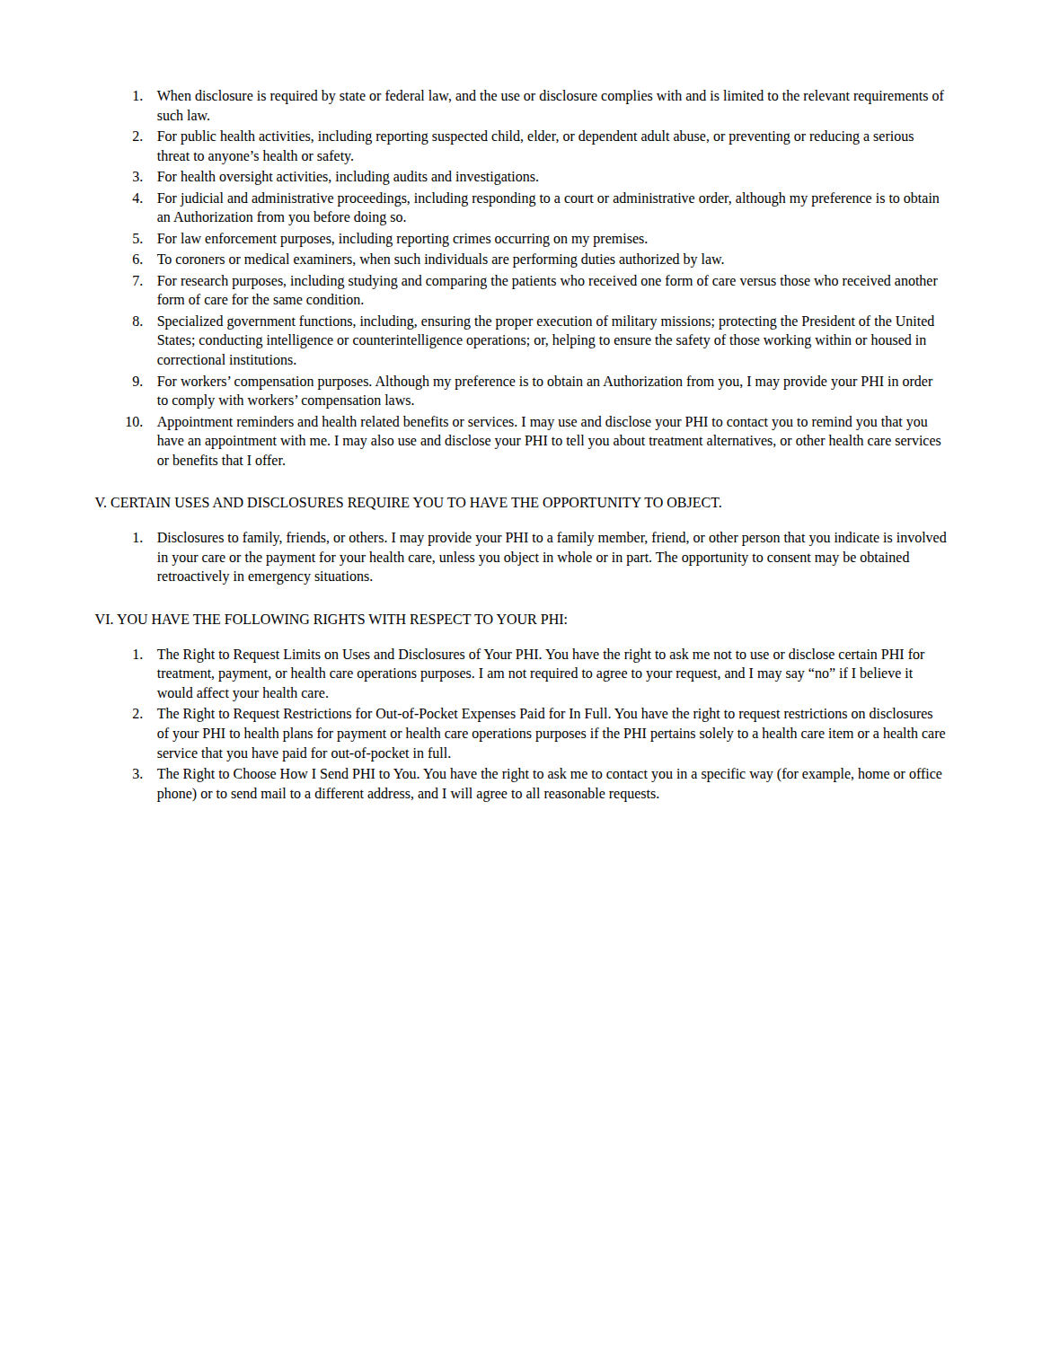When disclosure is required by state or federal law, and the use or disclosure complies with and is limited to the relevant requirements of such law.
For public health activities, including reporting suspected child, elder, or dependent adult abuse, or preventing or reducing a serious threat to anyone’s health or safety.
For health oversight activities, including audits and investigations.
For judicial and administrative proceedings, including responding to a court or administrative order, although my preference is to obtain an Authorization from you before doing so.
For law enforcement purposes, including reporting crimes occurring on my premises.
To coroners or medical examiners, when such individuals are performing duties authorized by law.
For research purposes, including studying and comparing the patients who received one form of care versus those who received another form of care for the same condition.
Specialized government functions, including, ensuring the proper execution of military missions; protecting the President of the United States; conducting intelligence or counterintelligence operations; or, helping to ensure the safety of those working within or housed in correctional institutions.
For workers’ compensation purposes. Although my preference is to obtain an Authorization from you, I may provide your PHI in order to comply with workers’ compensation laws.
Appointment reminders and health related benefits or services. I may use and disclose your PHI to contact you to remind you that you have an appointment with me. I may also use and disclose your PHI to tell you about treatment alternatives, or other health care services or benefits that I offer.
V. CERTAIN USES AND DISCLOSURES REQUIRE YOU TO HAVE THE OPPORTUNITY TO OBJECT.
Disclosures to family, friends, or others. I may provide your PHI to a family member, friend, or other person that you indicate is involved in your care or the payment for your health care, unless you object in whole or in part. The opportunity to consent may be obtained retroactively in emergency situations.
VI. YOU HAVE THE FOLLOWING RIGHTS WITH RESPECT TO YOUR PHI:
The Right to Request Limits on Uses and Disclosures of Your PHI. You have the right to ask me not to use or disclose certain PHI for treatment, payment, or health care operations purposes. I am not required to agree to your request, and I may say “no” if I believe it would affect your health care.
The Right to Request Restrictions for Out-of-Pocket Expenses Paid for In Full. You have the right to request restrictions on disclosures of your PHI to health plans for payment or health care operations purposes if the PHI pertains solely to a health care item or a health care service that you have paid for out-of-pocket in full.
The Right to Choose How I Send PHI to You. You have the right to ask me to contact you in a specific way (for example, home or office phone) or to send mail to a different address, and I will agree to all reasonable requests.